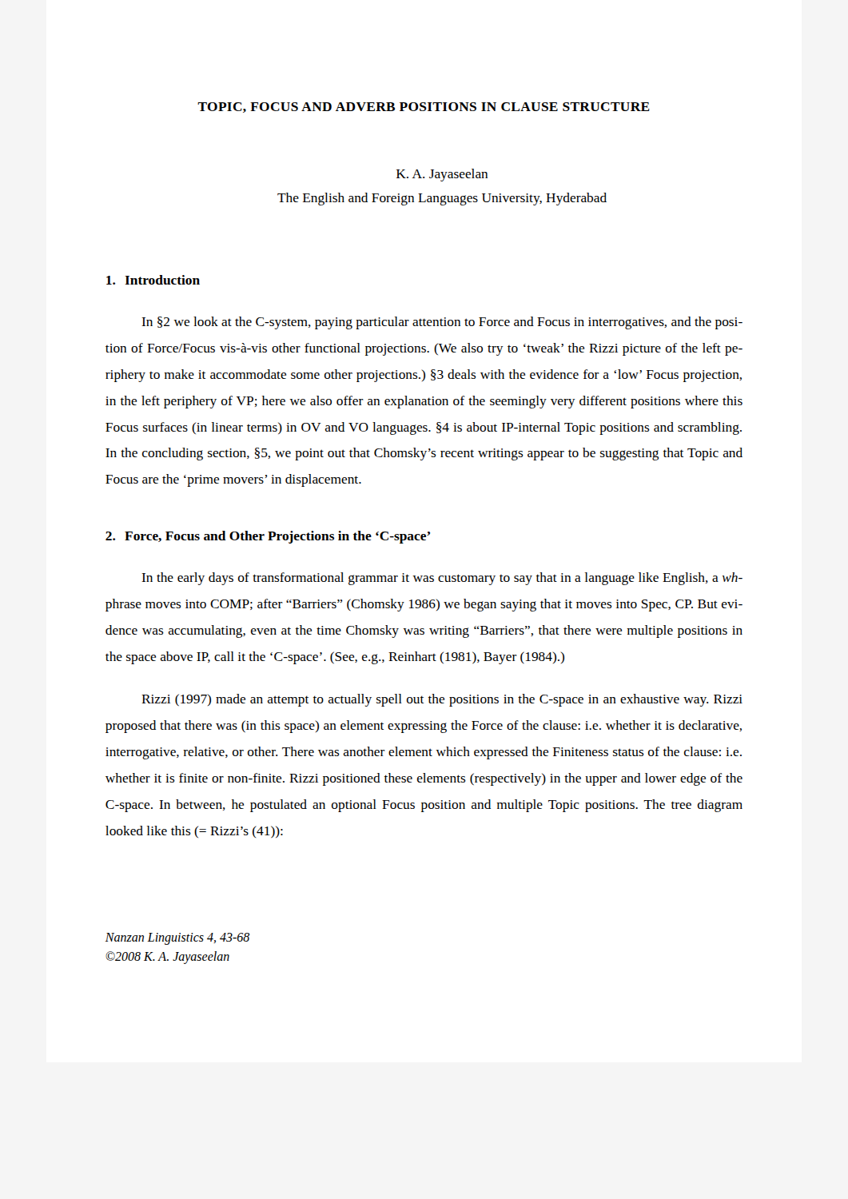TOPIC, FOCUS AND ADVERB POSITIONS IN CLAUSE STRUCTURE
K. A. Jayaseelan
The English and Foreign Languages University, Hyderabad
1. Introduction
In §2 we look at the C-system, paying particular attention to Force and Focus in interrogatives, and the position of Force/Focus vis-à-vis other functional projections. (We also try to ‘tweak’ the Rizzi picture of the left periphery to make it accommodate some other projections.) §3 deals with the evidence for a ‘low’ Focus projection, in the left periphery of VP; here we also offer an explanation of the seemingly very different positions where this Focus surfaces (in linear terms) in OV and VO languages. §4 is about IP-internal Topic positions and scrambling. In the concluding section, §5, we point out that Chomsky’s recent writings appear to be suggesting that Topic and Focus are the ‘prime movers’ in displacement.
2. Force, Focus and Other Projections in the ‘C-space’
In the early days of transformational grammar it was customary to say that in a language like English, a wh-phrase moves into COMP; after “Barriers” (Chomsky 1986) we began saying that it moves into Spec, CP. But evidence was accumulating, even at the time Chomsky was writing “Barriers”, that there were multiple positions in the space above IP, call it the ‘C-space’. (See, e.g., Reinhart (1981), Bayer (1984).)
Rizzi (1997) made an attempt to actually spell out the positions in the C-space in an exhaustive way. Rizzi proposed that there was (in this space) an element expressing the Force of the clause: i.e. whether it is declarative, interrogative, relative, or other. There was another element which expressed the Finiteness status of the clause: i.e. whether it is finite or non-finite. Rizzi positioned these elements (respectively) in the upper and lower edge of the C-space. In between, he postulated an optional Focus position and multiple Topic positions. The tree diagram looked like this (= Rizzi’s (41)):
Nanzan Linguistics 4, 43-68
©2008 K. A. Jayaseelan